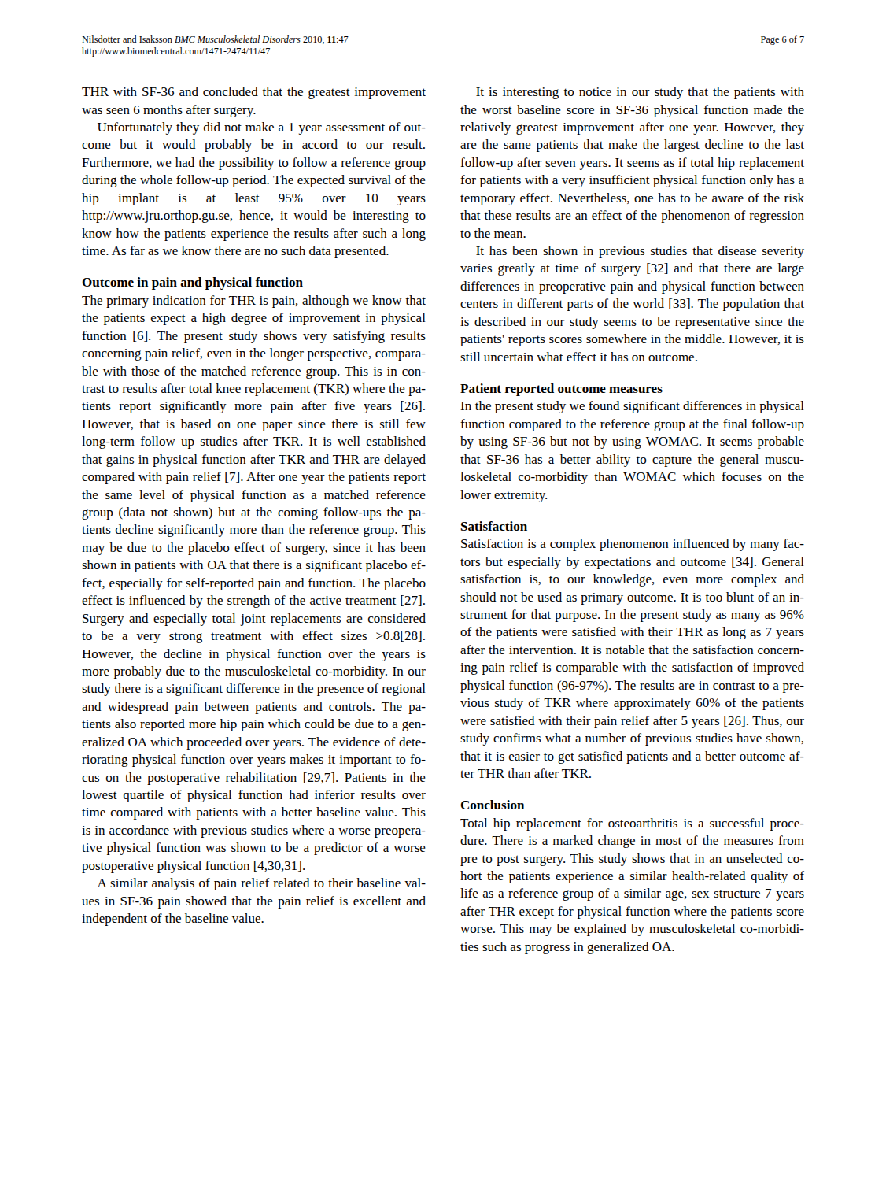Nilsdotter and Isaksson BMC Musculoskeletal Disorders 2010, 11:47 http://www.biomedcentral.com/1471-2474/11/47
Page 6 of 7
THR with SF-36 and concluded that the greatest improvement was seen 6 months after surgery.
Unfortunately they did not make a 1 year assessment of outcome but it would probably be in accord to our result. Furthermore, we had the possibility to follow a reference group during the whole follow-up period. The expected survival of the hip implant is at least 95% over 10 years http://www.jru.orthop.gu.se, hence, it would be interesting to know how the patients experience the results after such a long time. As far as we know there are no such data presented.
Outcome in pain and physical function
The primary indication for THR is pain, although we know that the patients expect a high degree of improvement in physical function [6]. The present study shows very satisfying results concerning pain relief, even in the longer perspective, comparable with those of the matched reference group. This is in contrast to results after total knee replacement (TKR) where the patients report significantly more pain after five years [26]. However, that is based on one paper since there is still few long-term follow up studies after TKR. It is well established that gains in physical function after TKR and THR are delayed compared with pain relief [7]. After one year the patients report the same level of physical function as a matched reference group (data not shown) but at the coming follow-ups the patients decline significantly more than the reference group. This may be due to the placebo effect of surgery, since it has been shown in patients with OA that there is a significant placebo effect, especially for self-reported pain and function. The placebo effect is influenced by the strength of the active treatment [27]. Surgery and especially total joint replacements are considered to be a very strong treatment with effect sizes >0.8[28]. However, the decline in physical function over the years is more probably due to the musculoskeletal co-morbidity. In our study there is a significant difference in the presence of regional and widespread pain between patients and controls. The patients also reported more hip pain which could be due to a generalized OA which proceeded over years. The evidence of deteriorating physical function over years makes it important to focus on the postoperative rehabilitation [29,7]. Patients in the lowest quartile of physical function had inferior results over time compared with patients with a better baseline value. This is in accordance with previous studies where a worse preoperative physical function was shown to be a predictor of a worse postoperative physical function [4,30,31].
A similar analysis of pain relief related to their baseline values in SF-36 pain showed that the pain relief is excellent and independent of the baseline value.
It is interesting to notice in our study that the patients with the worst baseline score in SF-36 physical function made the relatively greatest improvement after one year. However, they are the same patients that make the largest decline to the last follow-up after seven years. It seems as if total hip replacement for patients with a very insufficient physical function only has a temporary effect. Nevertheless, one has to be aware of the risk that these results are an effect of the phenomenon of regression to the mean.
It has been shown in previous studies that disease severity varies greatly at time of surgery [32] and that there are large differences in preoperative pain and physical function between centers in different parts of the world [33]. The population that is described in our study seems to be representative since the patients' reports scores somewhere in the middle. However, it is still uncertain what effect it has on outcome.
Patient reported outcome measures
In the present study we found significant differences in physical function compared to the reference group at the final follow-up by using SF-36 but not by using WOMAC. It seems probable that SF-36 has a better ability to capture the general musculoskeletal co-morbidity than WOMAC which focuses on the lower extremity.
Satisfaction
Satisfaction is a complex phenomenon influenced by many factors but especially by expectations and outcome [34]. General satisfaction is, to our knowledge, even more complex and should not be used as primary outcome. It is too blunt of an instrument for that purpose. In the present study as many as 96% of the patients were satisfied with their THR as long as 7 years after the intervention. It is notable that the satisfaction concerning pain relief is comparable with the satisfaction of improved physical function (96-97%). The results are in contrast to a previous study of TKR where approximately 60% of the patients were satisfied with their pain relief after 5 years [26]. Thus, our study confirms what a number of previous studies have shown, that it is easier to get satisfied patients and a better outcome after THR than after TKR.
Conclusion
Total hip replacement for osteoarthritis is a successful procedure. There is a marked change in most of the measures from pre to post surgery. This study shows that in an unselected cohort the patients experience a similar health-related quality of life as a reference group of a similar age, sex structure 7 years after THR except for physical function where the patients score worse. This may be explained by musculoskeletal co-morbidities such as progress in generalized OA.